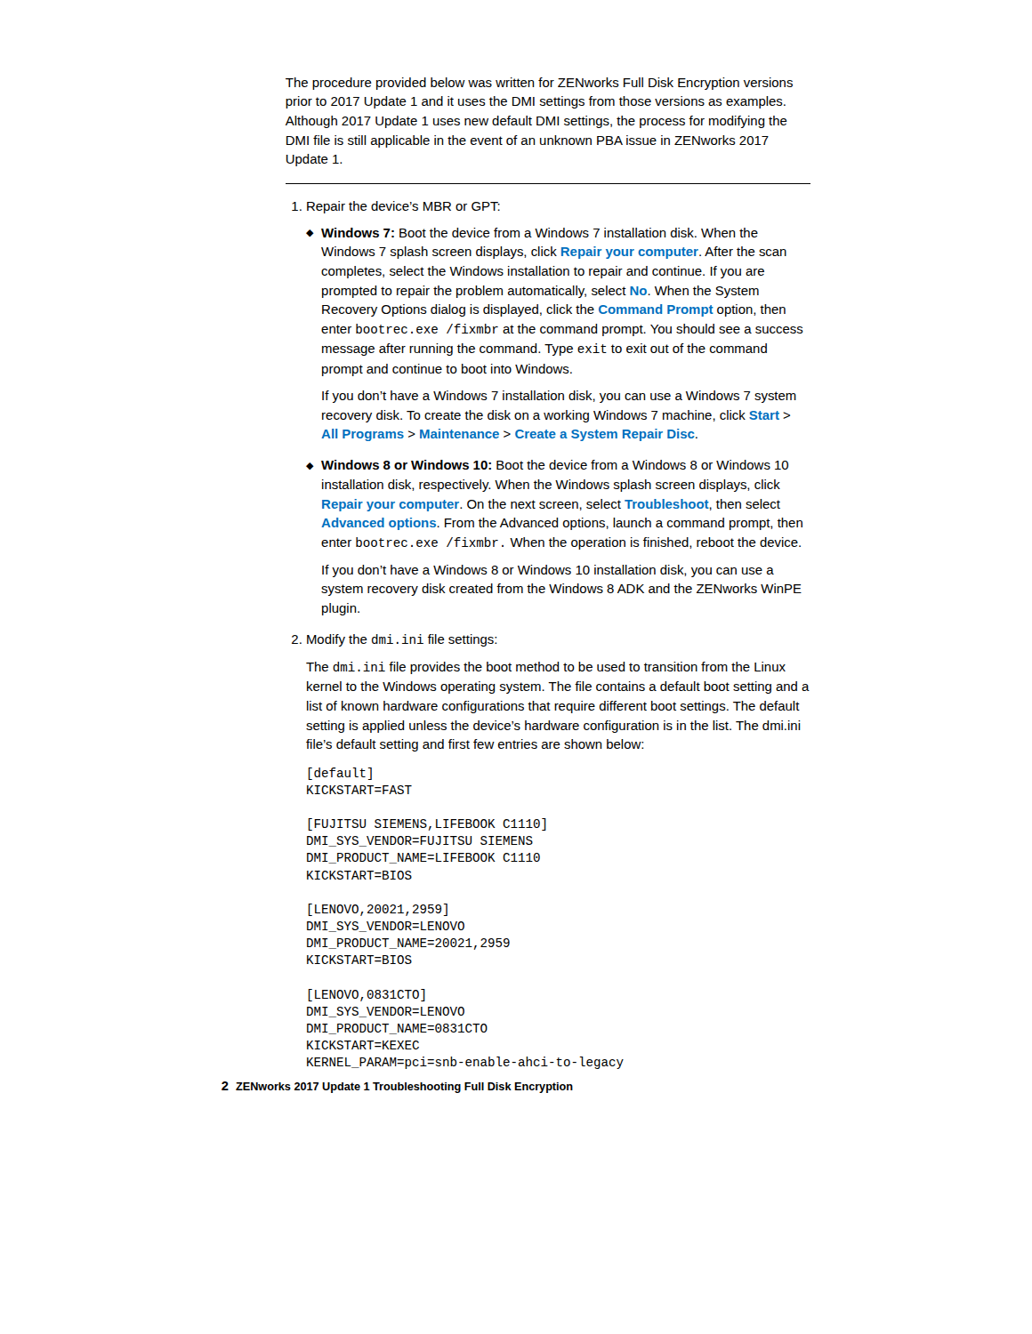The procedure provided below was written for ZENworks Full Disk Encryption versions prior to 2017 Update 1 and it uses the DMI settings from those versions as examples. Although 2017 Update 1 uses new default DMI settings, the process for modifying the DMI file is still applicable in the event of an unknown PBA issue in ZENworks 2017 Update 1.
Repair the device’s MBR or GPT:
Windows 7: Boot the device from a Windows 7 installation disk. When the Windows 7 splash screen displays, click Repair your computer. After the scan completes, select the Windows installation to repair and continue. If you are prompted to repair the problem automatically, select No. When the System Recovery Options dialog is displayed, click the Command Prompt option, then enter bootrec.exe /fixmbr at the command prompt. You should see a success message after running the command. Type exit to exit out of the command prompt and continue to boot into Windows.
If you don’t have a Windows 7 installation disk, you can use a Windows 7 system recovery disk. To create the disk on a working Windows 7 machine, click Start > All Programs > Maintenance > Create a System Repair Disc.
Windows 8 or Windows 10: Boot the device from a Windows 8 or Windows 10 installation disk, respectively. When the Windows splash screen displays, click Repair your computer. On the next screen, select Troubleshoot, then select Advanced options. From the Advanced options, launch a command prompt, then enter bootrec.exe /fixmbr. When the operation is finished, reboot the device.
If you don’t have a Windows 8 or Windows 10 installation disk, you can use a system recovery disk created from the Windows 8 ADK and the ZENworks WinPE plugin.
Modify the dmi.ini file settings:
The dmi.ini file provides the boot method to be used to transition from the Linux kernel to the Windows operating system. The file contains a default boot setting and a list of known hardware configurations that require different boot settings. The default setting is applied unless the device’s hardware configuration is in the list. The dmi.ini file’s default setting and first few entries are shown below:
[default]
KICKSTART=FAST

[FUJITSU SIEMENS,LIFEBOOK C1110]
DMI_SYS_VENDOR=FUJITSU SIEMENS
DMI_PRODUCT_NAME=LIFEBOOK C1110
KICKSTART=BIOS

[LENOVO,20021,2959]
DMI_SYS_VENDOR=LENOVO
DMI_PRODUCT_NAME=20021,2959
KICKSTART=BIOS

[LENOVO,0831CTO]
DMI_SYS_VENDOR=LENOVO
DMI_PRODUCT_NAME=0831CTO
KICKSTART=KEXEC
KERNEL_PARAM=pci=snb-enable-ahci-to-legacy
2 ZENworks 2017 Update 1 Troubleshooting Full Disk Encryption